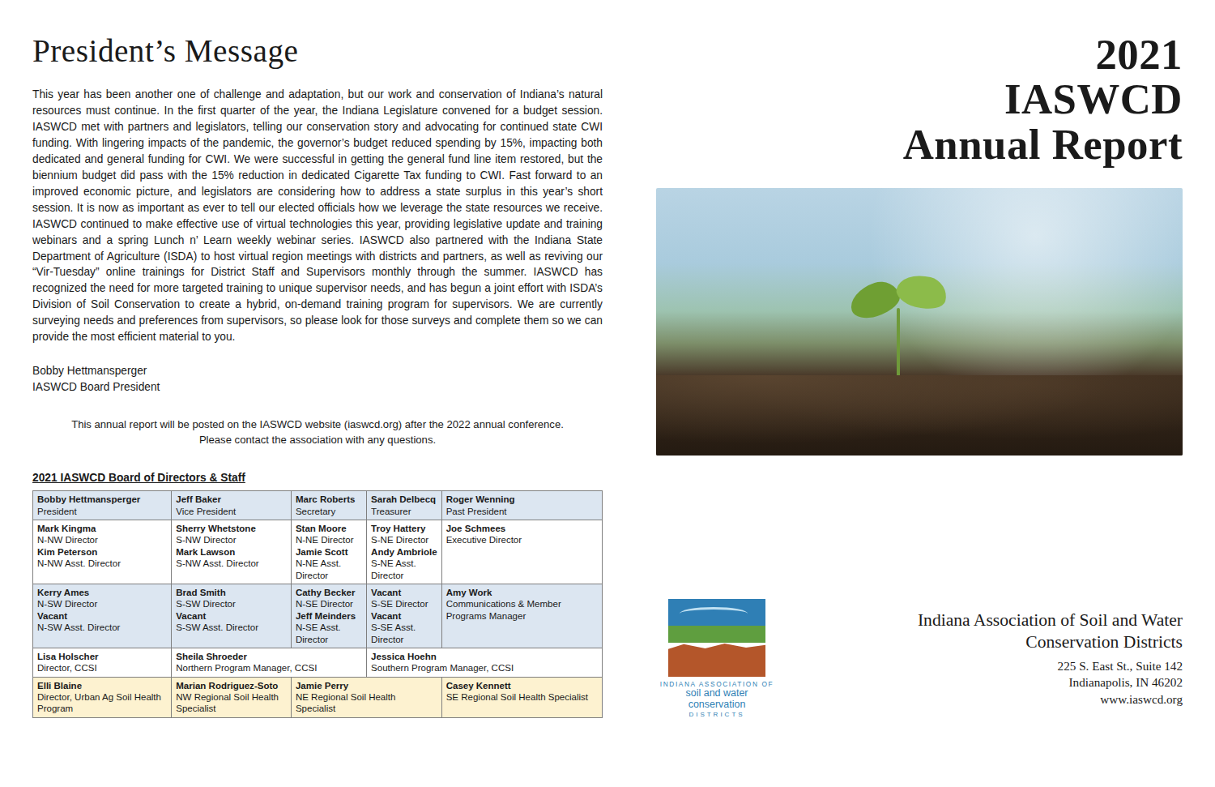President’s Message
This year has been another one of challenge and adaptation, but our work and conservation of Indiana’s natural resources must continue. In the first quarter of the year, the Indiana Legislature convened for a budget session. IASWCD met with partners and legislators, telling our conservation story and advocating for continued state CWI funding. With lingering impacts of the pandemic, the governor’s budget reduced spending by 15%, impacting both dedicated and general funding for CWI. We were successful in getting the general fund line item restored, but the biennium budget did pass with the 15% reduction in dedicated Cigarette Tax funding to CWI. Fast forward to an improved economic picture, and legislators are considering how to address a state surplus in this year’s short session. It is now as important as ever to tell our elected officials how we leverage the state resources we receive. IASWCD continued to make effective use of virtual technologies this year, providing legislative update and training webinars and a spring Lunch n’ Learn weekly webinar series. IASWCD also partnered with the Indiana State Department of Agriculture (ISDA) to host virtual region meetings with districts and partners, as well as reviving our “Vir-Tuesday” online trainings for District Staff and Supervisors monthly through the summer. IASWCD has recognized the need for more targeted training to unique supervisor needs, and has begun a joint effort with ISDA’s Division of Soil Conservation to create a hybrid, on-demand training program for supervisors. We are currently surveying needs and preferences from supervisors, so please look for those surveys and complete them so we can provide the most efficient material to you.
Bobby Hettmansperger
IASWCD Board President
This annual report will be posted on the IASWCD website (iaswcd.org) after the 2022 annual conference.
Please contact the association with any questions.
2021 IASWCD Board of Directors & Staff
| Bobby Hettmansperger President | Jeff Baker Vice President | Marc Roberts Secretary | Sarah Delbecq Treasurer | Roger Wenning Past President |
| Mark Kingma N-NW Director Kim Peterson N-NW Asst. Director | Sherry Whetstone S-NW Director Mark Lawson S-NW Asst. Director | Stan Moore N-NE Director Jamie Scott N-NE Asst. Director | Troy Hattery S-NE Director Andy Ambriole S-NE Asst. Director | Joe Schmees Executive Director |
| Kerry Ames N-SW Director Vacant N-SW Asst. Director | Brad Smith S-SW Director Vacant S-SW Asst. Director | Cathy Becker N-SE Director Jeff Meinders N-SE Asst. Director | Vacant S-SE Director Vacant S-SE Asst. Director | Amy Work Communications & Member Programs Manager |
| Lisa Holscher Director, CCSI | Sheila Shroeder Northern Program Manager, CCSI | Jessica Hoehn Southern Program Manager, CCSI |
| Elli Blaine Director, Urban Ag Soil Health Program | Marian Rodriguez-Soto NW Regional Soil Health Specialist | Jamie Perry NE Regional Soil Health Specialist | Casey Kennett SE Regional Soil Health Specialist |
2021 IASWCD Annual Report
Indiana Association of
soil and water conservation
districts
Indiana Association of Soil and Water
Conservation Districts
225 S. East St., Suite 142
Indianapolis, IN 46202
www.iaswcd.org